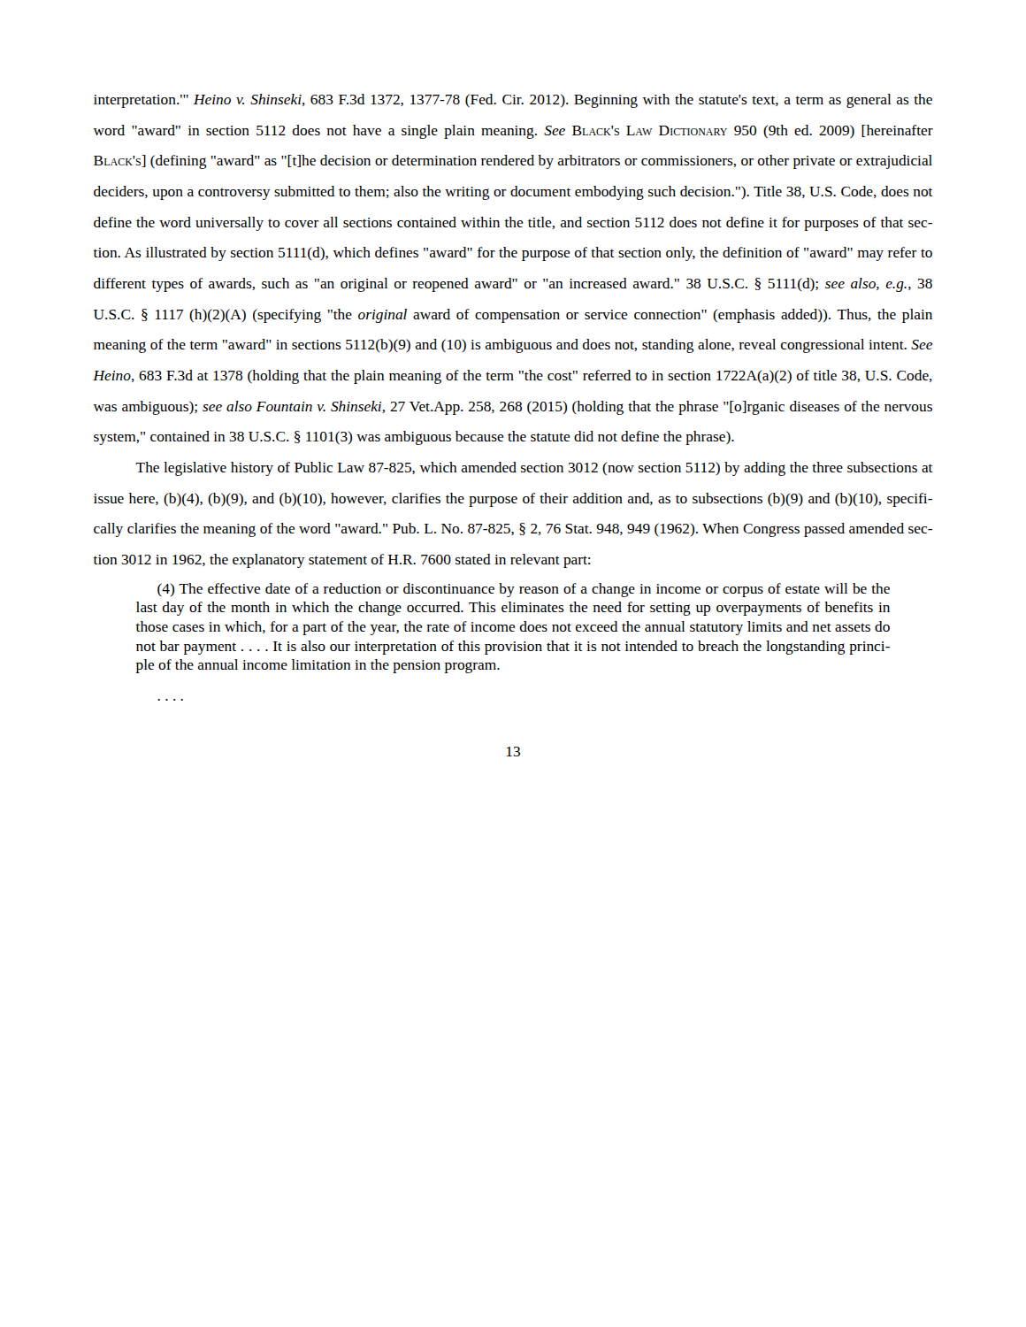interpretation.'" Heino v. Shinseki, 683 F.3d 1372, 1377-78 (Fed. Cir. 2012). Beginning with the statute's text, a term as general as the word "award" in section 5112 does not have a single plain meaning. See Black's Law Dictionary 950 (9th ed. 2009) [hereinafter Black's] (defining "award" as "[t]he decision or determination rendered by arbitrators or commissioners, or other private or extrajudicial deciders, upon a controversy submitted to them; also the writing or document embodying such decision."). Title 38, U.S. Code, does not define the word universally to cover all sections contained within the title, and section 5112 does not define it for purposes of that section. As illustrated by section 5111(d), which defines "award" for the purpose of that section only, the definition of "award" may refer to different types of awards, such as "an original or reopened award" or "an increased award." 38 U.S.C. § 5111(d); see also, e.g., 38 U.S.C. § 1117 (h)(2)(A) (specifying "the original award of compensation or service connection" (emphasis added)). Thus, the plain meaning of the term "award" in sections 5112(b)(9) and (10) is ambiguous and does not, standing alone, reveal congressional intent. See Heino, 683 F.3d at 1378 (holding that the plain meaning of the term "the cost" referred to in section 1722A(a)(2) of title 38, U.S. Code, was ambiguous); see also Fountain v. Shinseki, 27 Vet.App. 258, 268 (2015) (holding that the phrase "[o]rganic diseases of the nervous system," contained in 38 U.S.C. § 1101(3) was ambiguous because the statute did not define the phrase).
The legislative history of Public Law 87-825, which amended section 3012 (now section 5112) by adding the three subsections at issue here, (b)(4), (b)(9), and (b)(10), however, clarifies the purpose of their addition and, as to subsections (b)(9) and (b)(10), specifically clarifies the meaning of the word "award." Pub. L. No. 87-825, § 2, 76 Stat. 948, 949 (1962). When Congress passed amended section 3012 in 1962, the explanatory statement of H.R. 7600 stated in relevant part:
(4) The effective date of a reduction or discontinuance by reason of a change in income or corpus of estate will be the last day of the month in which the change occurred. This eliminates the need for setting up overpayments of benefits in those cases in which, for a part of the year, the rate of income does not exceed the annual statutory limits and net assets do not bar payment . . . . It is also our interpretation of this provision that it is not intended to breach the longstanding principle of the annual income limitation in the pension program.
. . . .
13